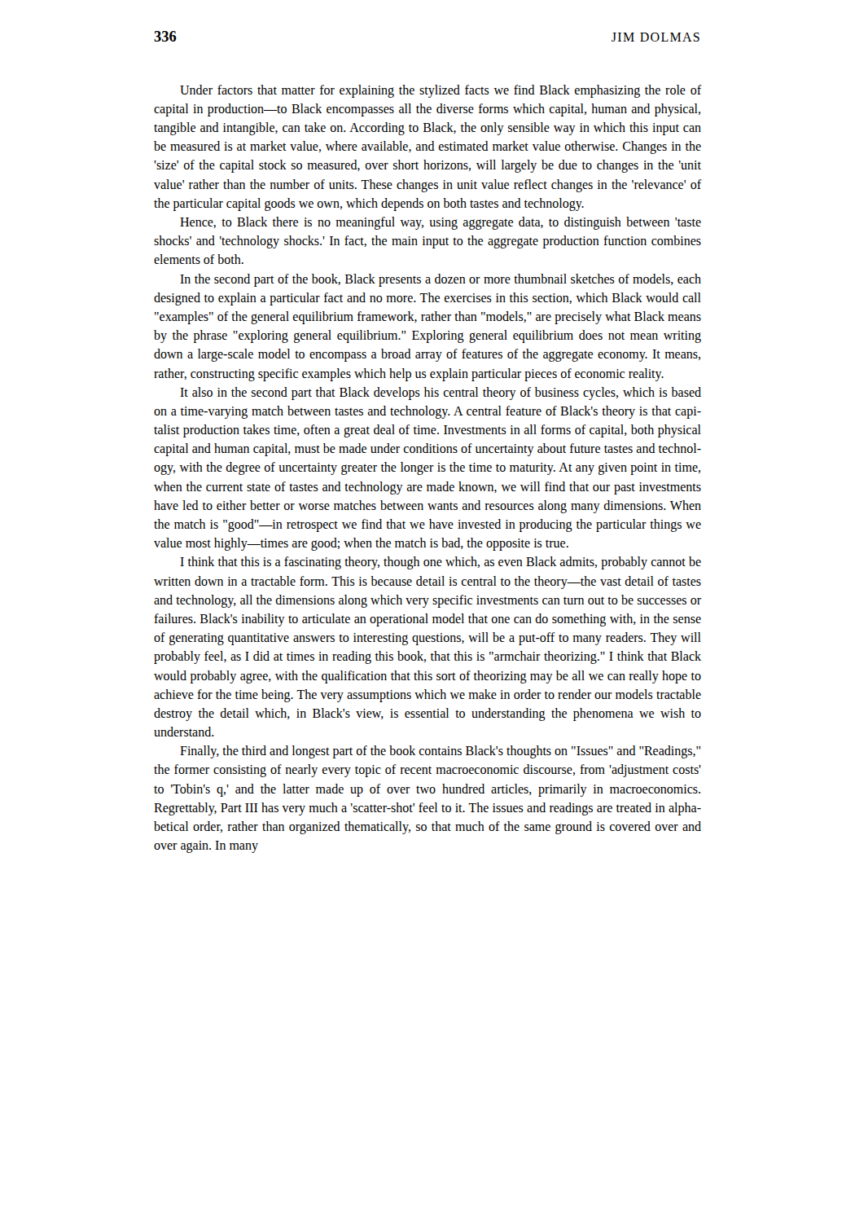336 JIM DOLMAS
Under factors that matter for explaining the stylized facts we find Black emphasizing the role of capital in production—to Black encompasses all the diverse forms which capital, human and physical, tangible and intangible, can take on. According to Black, the only sensible way in which this input can be measured is at market value, where available, and estimated market value otherwise. Changes in the 'size' of the capital stock so measured, over short horizons, will largely be due to changes in the 'unit value' rather than the number of units. These changes in unit value reflect changes in the 'relevance' of the particular capital goods we own, which depends on both tastes and technology.
Hence, to Black there is no meaningful way, using aggregate data, to distinguish between 'taste shocks' and 'technology shocks.' In fact, the main input to the aggregate production function combines elements of both.
In the second part of the book, Black presents a dozen or more thumbnail sketches of models, each designed to explain a particular fact and no more. The exercises in this section, which Black would call "examples" of the general equilibrium framework, rather than "models," are precisely what Black means by the phrase "exploring general equilibrium." Exploring general equilibrium does not mean writing down a large-scale model to encompass a broad array of features of the aggregate economy. It means, rather, constructing specific examples which help us explain particular pieces of economic reality.
It also in the second part that Black develops his central theory of business cycles, which is based on a time-varying match between tastes and technology. A central feature of Black's theory is that capitalist production takes time, often a great deal of time. Investments in all forms of capital, both physical capital and human capital, must be made under conditions of uncertainty about future tastes and technology, with the degree of uncertainty greater the longer is the time to maturity. At any given point in time, when the current state of tastes and technology are made known, we will find that our past investments have led to either better or worse matches between wants and resources along many dimensions. When the match is "good"—in retrospect we find that we have invested in producing the particular things we value most highly—times are good; when the match is bad, the opposite is true.
I think that this is a fascinating theory, though one which, as even Black admits, probably cannot be written down in a tractable form. This is because detail is central to the theory—the vast detail of tastes and technology, all the dimensions along which very specific investments can turn out to be successes or failures. Black's inability to articulate an operational model that one can do something with, in the sense of generating quantitative answers to interesting questions, will be a put-off to many readers. They will probably feel, as I did at times in reading this book, that this is "armchair theorizing." I think that Black would probably agree, with the qualification that this sort of theorizing may be all we can really hope to achieve for the time being. The very assumptions which we make in order to render our models tractable destroy the detail which, in Black's view, is essential to understanding the phenomena we wish to understand.
Finally, the third and longest part of the book contains Black's thoughts on "Issues" and "Readings," the former consisting of nearly every topic of recent macroeconomic discourse, from 'adjustment costs' to 'Tobin's q,' and the latter made up of over two hundred articles, primarily in macroeconomics. Regrettably, Part III has very much a 'scatter-shot' feel to it. The issues and readings are treated in alphabetical order, rather than organized thematically, so that much of the same ground is covered over and over again. In many